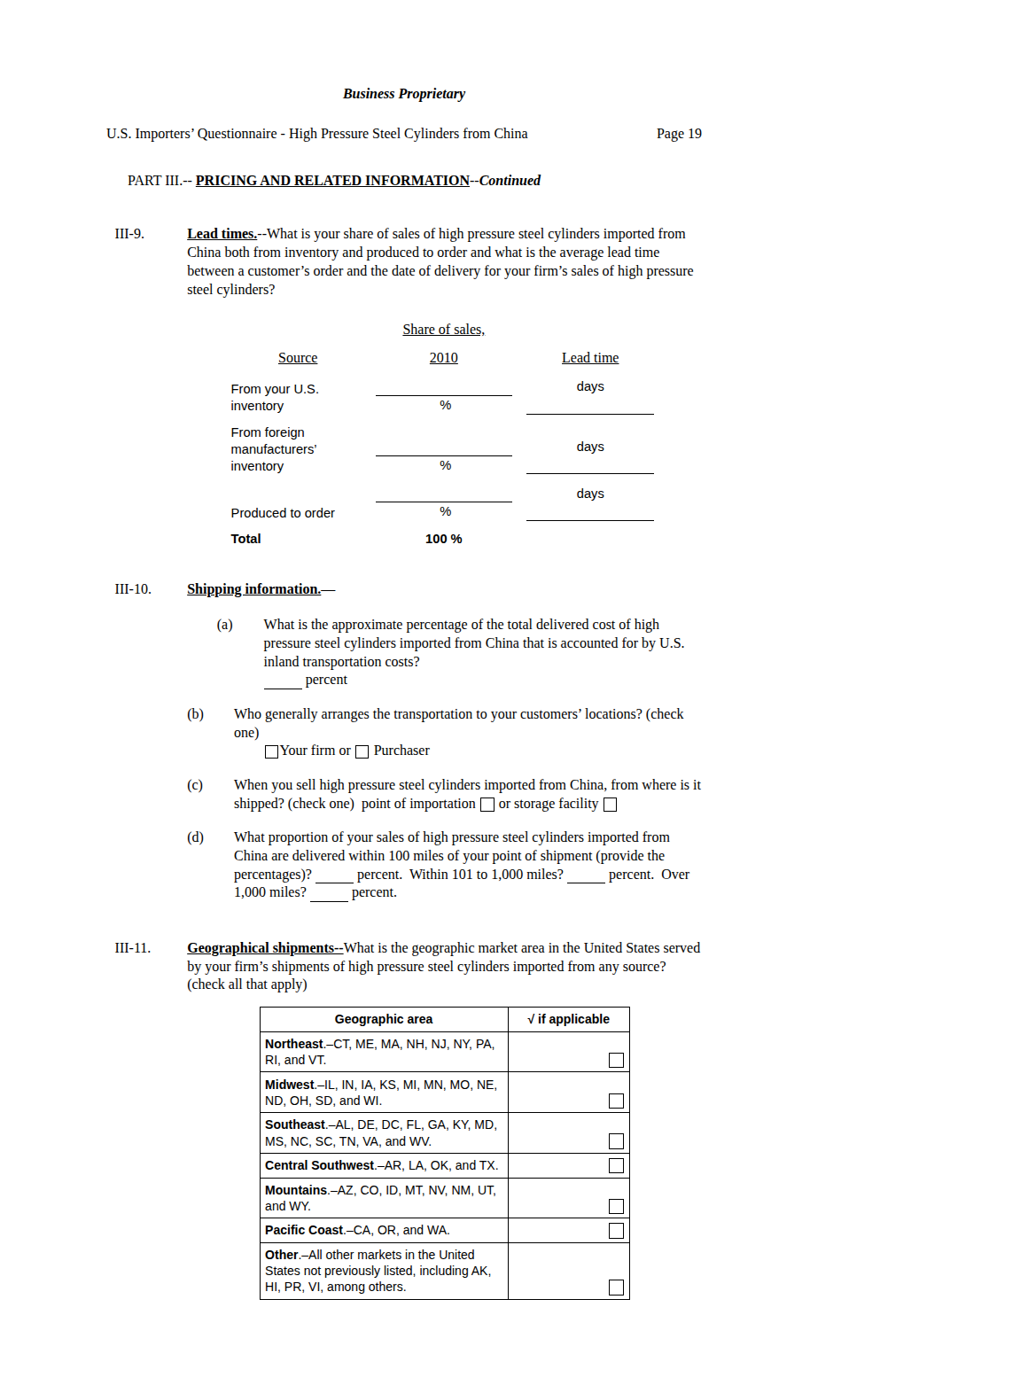Business Proprietary
U.S. Importers’ Questionnaire - High Pressure Steel Cylinders from China Page 19
PART III.-- PRICING AND RELATED INFORMATION--Continued
III-9.
Lead times.--What is your share of sales of high pressure steel cylinders imported from China both from inventory and produced to order and what is the average lead time between a customer’s order and the date of delivery for your firm’s sales of high pressure steel cylinders?
| | Share of sales, | |
| --- | --- | --- |
| Source | 2010 | Lead time |
| From your U.S. inventory | % | days |
| From foreign manufacturers’ inventory | % | days |
| Produced to order | % | days |
| Total | 100 % | |
III-10.
Shipping information.—
(a)
What is the approximate percentage of the total delivered cost of high pressure steel cylinders imported from China that is accounted for by U.S. inland transportation costs?
percent
(b)
Who generally arranges the transportation to your customers’ locations? (check one)
Your firm or Purchaser
(c)
When you sell high pressure steel cylinders imported from China, from where is it shipped? (check one) point of importation or storage facility
(d)
What proportion of your sales of high pressure steel cylinders imported from China are delivered within 100 miles of your point of shipment (provide the percentages)? percent. Within 101 to 1,000 miles? percent. Over 1,000 miles? percent.
III-11.
Geographical shipments--What is the geographic market area in the United States served by your firm’s shipments of high pressure steel cylinders imported from any source? (check all that apply)
| Geographic area | √ if applicable |
| --- | --- |
| Northeast .–CT, ME, MA, NH, NJ, NY, PA, RI, and VT. | |
| Midwest .–IL, IN, IA, KS, MI, MN, MO, NE, ND, OH, SD, and WI. | |
| Southeast .–AL, DE, DC, FL, GA, KY, MD, MS, NC, SC, TN, VA, and WV. | |
| Central Southwest .–AR, LA, OK, and TX. | |
| Mountains .–AZ, CO, ID, MT, NV, NM, UT, and WY. | |
| Pacific Coast .–CA, OR, and WA. | |
| Other .–All other markets in the United States not previously listed, including AK, HI, PR, VI, among others. | |